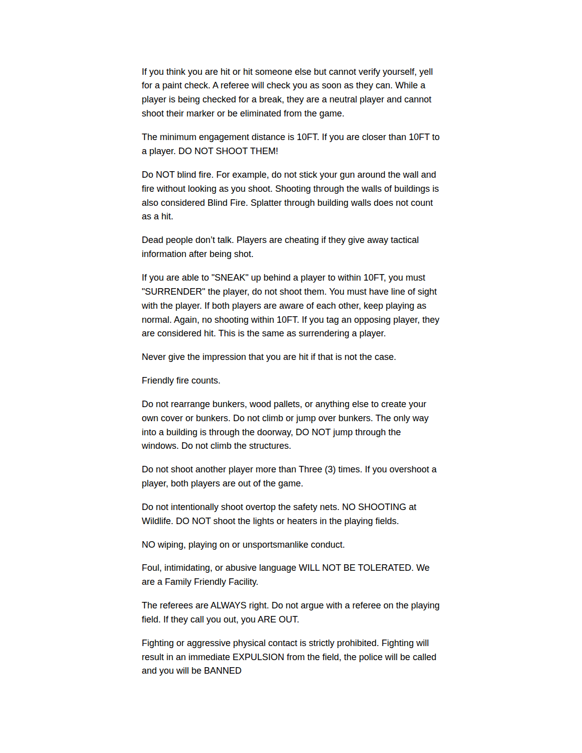If you think you are hit or hit someone else but cannot verify yourself, yell for a paint check. A referee will check you as soon as they can. While a player is being checked for a break, they are a neutral player and cannot shoot their marker or be eliminated from the game.
The minimum engagement distance is 10FT. If you are closer than 10FT to a player. DO NOT SHOOT THEM!
Do NOT blind fire. For example, do not stick your gun around the wall and fire without looking as you shoot. Shooting through the walls of buildings is also considered Blind Fire. Splatter through building walls does not count as a hit.
Dead people don’t talk. Players are cheating if they give away tactical information after being shot.
If you are able to "SNEAK" up behind a player to within 10FT, you must "SURRENDER" the player, do not shoot them. You must have line of sight with the player. If both players are aware of each other, keep playing as normal. Again, no shooting within 10FT. If you tag an opposing player, they are considered hit. This is the same as surrendering a player.
Never give the impression that you are hit if that is not the case.
Friendly fire counts.
Do not rearrange bunkers, wood pallets, or anything else to create your own cover or bunkers. Do not climb or jump over bunkers. The only way into a building is through the doorway, DO NOT jump through the windows. Do not climb the structures.
Do not shoot another player more than Three (3) times. If you overshoot a player, both players are out of the game.
Do not intentionally shoot overtop the safety nets. NO SHOOTING at Wildlife. DO NOT shoot the lights or heaters in the playing fields.
NO wiping, playing on or unsportsmanlike conduct.
Foul, intimidating, or abusive language WILL NOT BE TOLERATED. We are a Family Friendly Facility.
The referees are ALWAYS right. Do not argue with a referee on the playing field. If they call you out, you ARE OUT.
Fighting or aggressive physical contact is strictly prohibited. Fighting will result in an immediate EXPULSION from the field, the police will be called and you will be BANNED